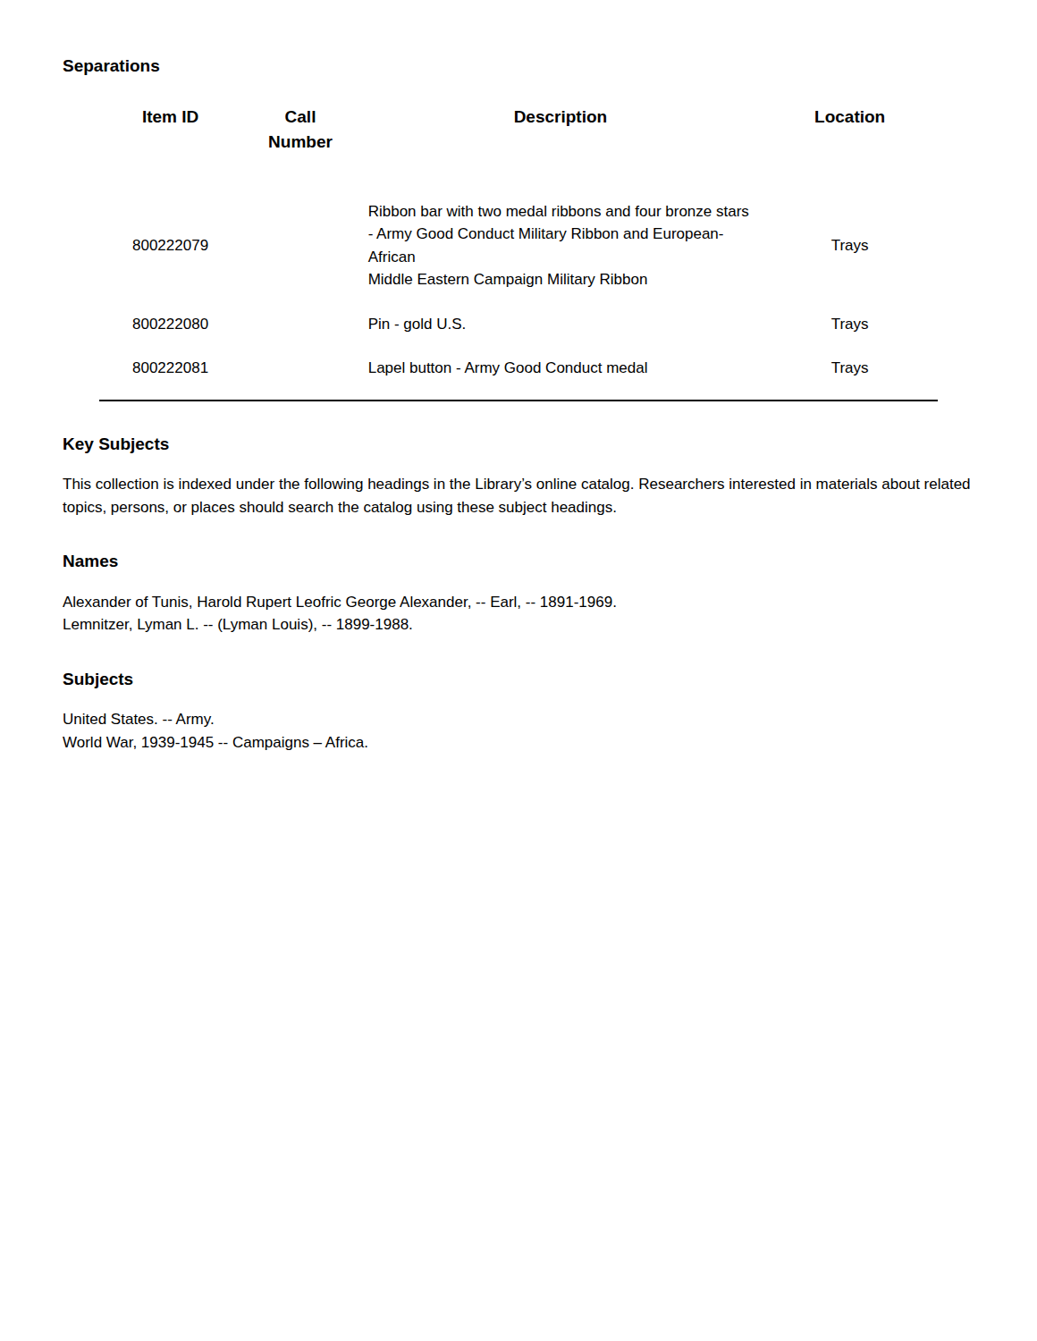Separations
| Item ID | Call Number | Description | Location |
| --- | --- | --- | --- |
| 800222079 | | Ribbon bar with two medal ribbons and four bronze stars - Army Good Conduct Military Ribbon and European-African Middle Eastern Campaign Military Ribbon | Trays |
| 800222080 | | Pin - gold U.S. | Trays |
| 800222081 | | Lapel button - Army Good Conduct medal | Trays |
Key Subjects
This collection is indexed under the following headings in the Library’s online catalog. Researchers interested in materials about related topics, persons, or places should search the catalog using these subject headings.
Names
Alexander of Tunis, Harold Rupert Leofric George Alexander, -- Earl, -- 1891-1969.
Lemnitzer, Lyman L. -- (Lyman Louis), -- 1899-1988.
Subjects
United States. -- Army.
World War, 1939-1945 -- Campaigns – Africa.